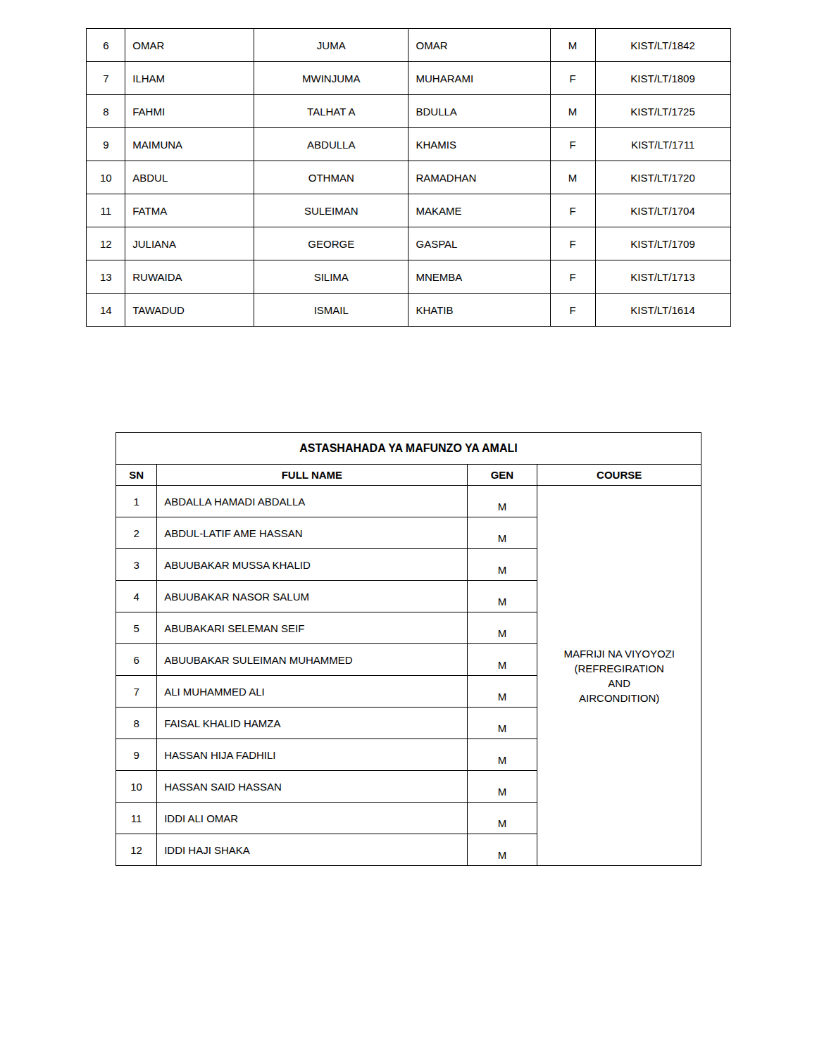| 6 | OMAR | JUMA | OMAR | M | KIST/LT/1842 |
| 7 | ILHAM | MWINJUMA | MUHARAMI | F | KIST/LT/1809 |
| 8 | FAHMI | TALHAT A | BDULLA | M | KIST/LT/1725 |
| 9 | MAIMUNA | ABDULLA | KHAMIS | F | KIST/LT/1711 |
| 10 | ABDUL | OTHMAN | RAMADHAN | M | KIST/LT/1720 |
| 11 | FATMA | SULEIMAN | MAKAME | F | KIST/LT/1704 |
| 12 | JULIANA | GEORGE | GASPAL | F | KIST/LT/1709 |
| 13 | RUWAIDA | SILIMA | MNEMBA | F | KIST/LT/1713 |
| 14 | TAWADUD | ISMAIL | KHATIB | F | KIST/LT/1614 |
| ASTASHAHADA YA MAFUNZO YA AMALI |
| SN | FULL NAME | GEN | COURSE |
| 1 | ABDALLA HAMADI ABDALLA | M | MAFRIJI NA VIYOYOZI (REFREGIRATION AND AIRCONDITION) |
| 2 | ABDUL-LATIF AME HASSAN | M |
| 3 | ABUUBAKAR MUSSA KHALID | M |
| 4 | ABUUBAKAR NASOR SALUM | M |
| 5 | ABUBAKARI SELEMAN SEIF | M |
| 6 | ABUUBAKAR SULEIMAN MUHAMMED | M |
| 7 | ALI MUHAMMED ALI | M |
| 8 | FAISAL KHALID HAMZA | M |
| 9 | HASSAN HIJA FADHILI | M |
| 10 | HASSAN SAID HASSAN | M |
| 11 | IDDI ALI OMAR | M |
| 12 | IDDI HAJI SHAKA | M |